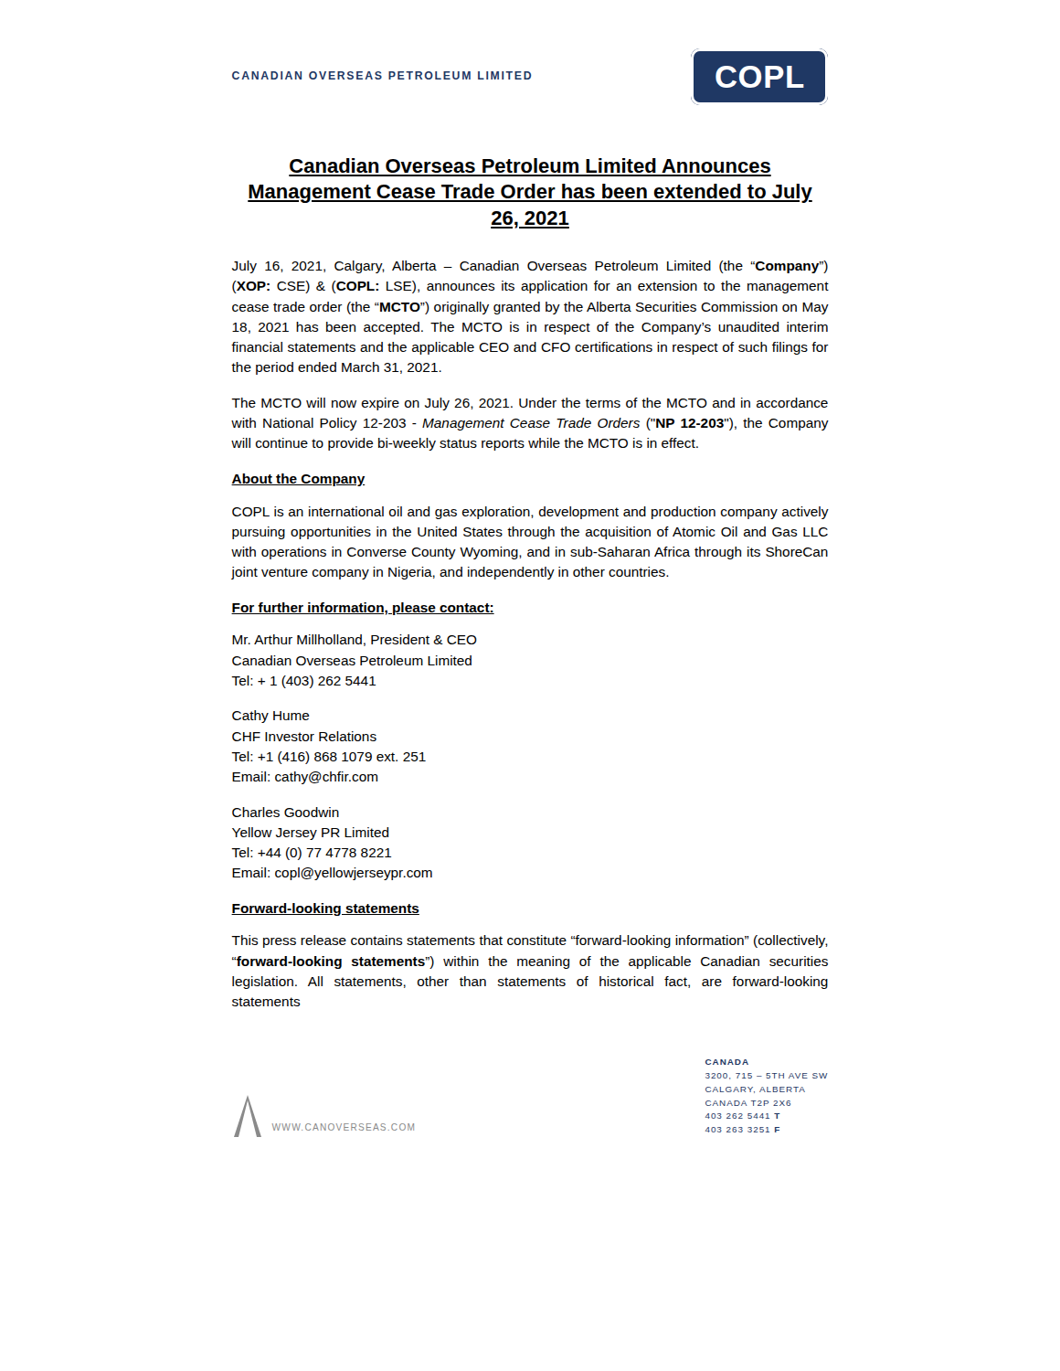CANADIAN OVERSEAS PETROLEUM LIMITED
COPL
Canadian Overseas Petroleum Limited Announces Management Cease Trade Order has been extended to July 26, 2021
July 16, 2021, Calgary, Alberta – Canadian Overseas Petroleum Limited (the “Company”) (XOP: CSE) & (COPL: LSE), announces its application for an extension to the management cease trade order (the “MCTO”) originally granted by the Alberta Securities Commission on May 18, 2021 has been accepted. The MCTO is in respect of the Company’s unaudited interim financial statements and the applicable CEO and CFO certifications in respect of such filings for the period ended March 31, 2021.
The MCTO will now expire on July 26, 2021. Under the terms of the MCTO and in accordance with National Policy 12-203 - Management Cease Trade Orders ("NP 12-203"), the Company will continue to provide bi-weekly status reports while the MCTO is in effect.
About the Company
COPL is an international oil and gas exploration, development and production company actively pursuing opportunities in the United States through the acquisition of Atomic Oil and Gas LLC with operations in Converse County Wyoming, and in sub-Saharan Africa through its ShoreCan joint venture company in Nigeria, and independently in other countries.
For further information, please contact:
Mr. Arthur Millholland, President & CEO
Canadian Overseas Petroleum Limited
Tel: + 1 (403) 262 5441
Cathy Hume
CHF Investor Relations
Tel: +1 (416) 868 1079 ext. 251
Email: cathy@chfir.com
Charles Goodwin
Yellow Jersey PR Limited
Tel: +44 (0) 77 4778 8221
Email: copl@yellowjerseypr.com
Forward-looking statements
This press release contains statements that constitute “forward-looking information” (collectively, “forward-looking statements”) within the meaning of the applicable Canadian securities legislation. All statements, other than statements of historical fact, are forward-looking statements
WWW.CANOVERSEAS.COM
CANADA
3200, 715 – 5TH AVE SW
CALGARY, ALBERTA
CANADA T2P 2X6
403 262 5441 T
403 263 3251 F